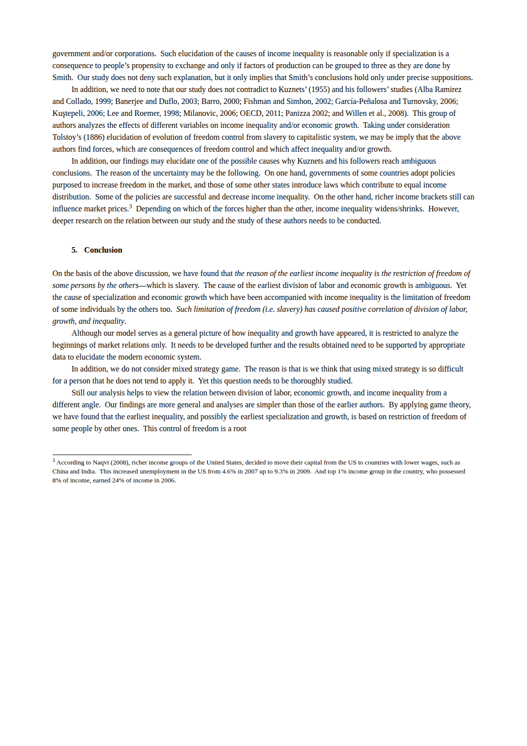government and/or corporations. Such elucidation of the causes of income inequality is reasonable only if specialization is a consequence to people’s propensity to exchange and only if factors of production can be grouped to three as they are done by Smith. Our study does not deny such explanation, but it only implies that Smith’s conclusions hold only under precise suppositions.
In addition, we need to note that our study does not contradict to Kuznets’ (1955) and his followers’ studies (Alba Ramirez and Collado, 1999; Banerjee and Duflo, 2003; Barro, 2000; Fishman and Simhon, 2002; García-Peñalosa and Turnovsky, 2006; Kuştepeli, 2006; Lee and Roemer, 1998; Milanovic, 2006; OECD, 2011; Panizza 2002; and Willen et al., 2008). This group of authors analyzes the effects of different variables on income inequality and/or economic growth. Taking under consideration Tolstoy’s (1886) elucidation of evolution of freedom control from slavery to capitalistic system, we may be imply that the above authors find forces, which are consequences of freedom control and which affect inequality and/or growth.
In addition, our findings may elucidate one of the possible causes why Kuznets and his followers reach ambiguous conclusions. The reason of the uncertainty may be the following. On one hand, governments of some countries adopt policies purposed to increase freedom in the market, and those of some other states introduce laws which contribute to equal income distribution. Some of the policies are successful and decrease income inequality. On the other hand, richer income brackets still can influence market prices.3 Depending on which of the forces higher than the other, income inequality widens/shrinks. However, deeper research on the relation between our study and the study of these authors needs to be conducted.
5. Conclusion
On the basis of the above discussion, we have found that the reason of the earliest income inequality is the restriction of freedom of some persons by the others—which is slavery. The cause of the earliest division of labor and economic growth is ambiguous. Yet the cause of specialization and economic growth which have been accompanied with income inequality is the limitation of freedom of some individuals by the others too. Such limitation of freedom (i.e. slavery) has caused positive correlation of division of labor, growth, and inequality.
Although our model serves as a general picture of how inequality and growth have appeared, it is restricted to analyze the beginnings of market relations only. It needs to be developed further and the results obtained need to be supported by appropriate data to elucidate the modern economic system.
In addition, we do not consider mixed strategy game. The reason is that is we think that using mixed strategy is so difficult for a person that he does not tend to apply it. Yet this question needs to be thoroughly studied.
Still our analysis helps to view the relation between division of labor, economic growth, and income inequality from a different angle. Our findings are more general and analyses are simpler than those of the earlier authors. By applying game theory, we have found that the earliest inequality, and possibly the earliest specialization and growth, is based on restriction of freedom of some people by other ones. This control of freedom is a root
3 According to Naqvi (2008), richer income groups of the United States, decided to move their capital from the US to countries with lower wages, such as China and India. This increased unemployment in the US from 4.6% in 2007 up to 9.3% in 2009. And top 1% income group in the country, who possessed 8% of income, earned 24% of income in 2006.